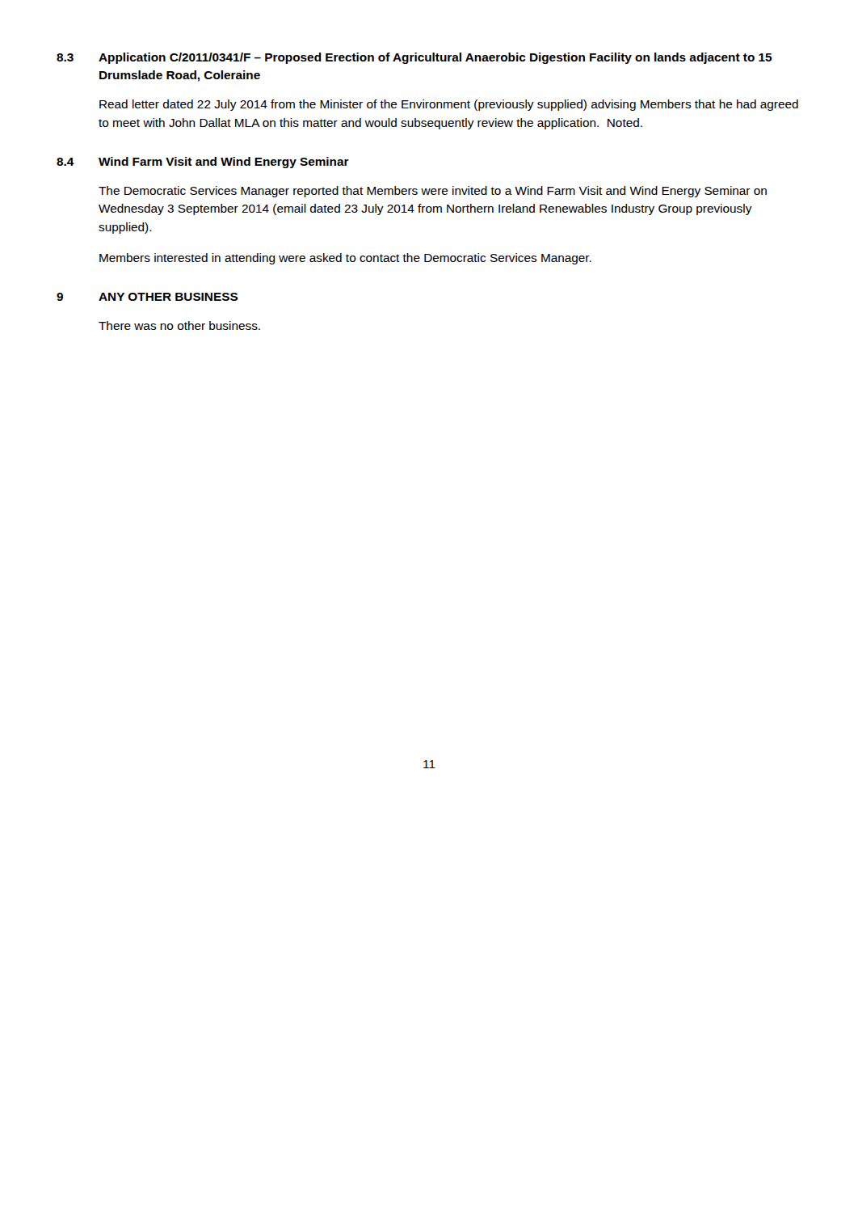8.3
Application C/2011/0341/F – Proposed Erection of Agricultural Anaerobic Digestion Facility on lands adjacent to 15 Drumslade Road, Coleraine
Read letter dated 22 July 2014 from the Minister of the Environment (previously supplied) advising Members that he had agreed to meet with John Dallat MLA on this matter and would subsequently review the application. Noted.
8.4
Wind Farm Visit and Wind Energy Seminar
The Democratic Services Manager reported that Members were invited to a Wind Farm Visit and Wind Energy Seminar on Wednesday 3 September 2014 (email dated 23 July 2014 from Northern Ireland Renewables Industry Group previously supplied).
Members interested in attending were asked to contact the Democratic Services Manager.
9
ANY OTHER BUSINESS
There was no other business.
11